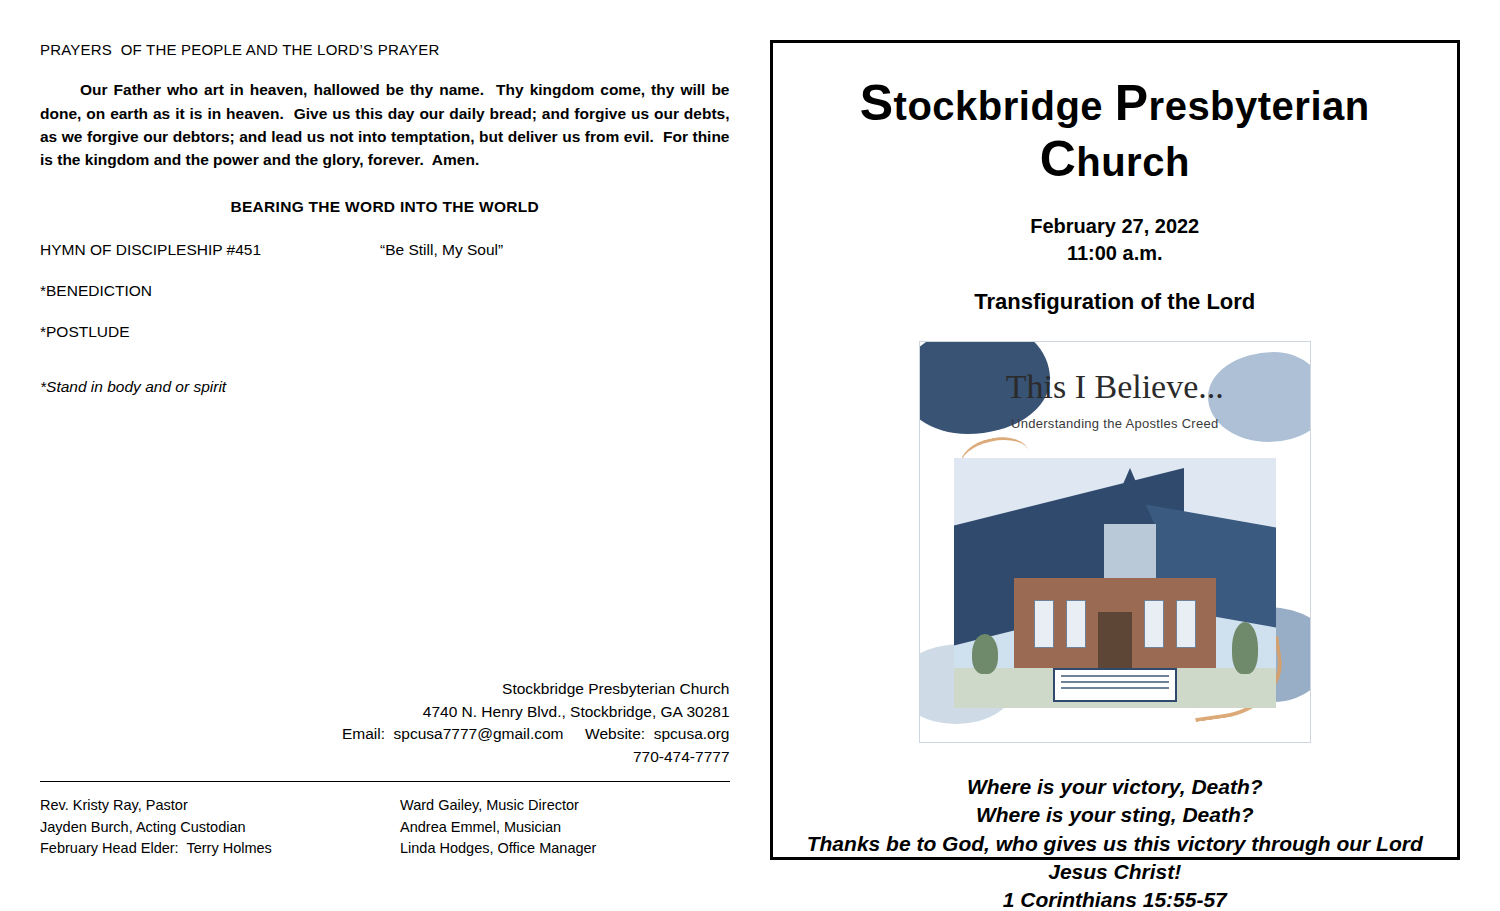PRAYERS OF THE PEOPLE AND THE LORD’S PRAYER
Our Father who art in heaven, hallowed be thy name. Thy kingdom come, thy will be done, on earth as it is in heaven. Give us this day our daily bread; and forgive us our debts, as we forgive our debtors; and lead us not into temptation, but deliver us from evil. For thine is the kingdom and the power and the glory, forever. Amen.
BEARING THE WORD INTO THE WORLD
HYMN OF DISCIPLESHIP #451
“Be Still, My Soul”
*BENEDICTION
*POSTLUDE
*Stand in body and or spirit
Stockbridge Presbyterian Church
4740 N. Henry Blvd., Stockbridge, GA 30281
Email: spcusa7777@gmail.com Website: spcusa.org
770-474-7777
Rev. Kristy Ray, Pastor
Jayden Burch, Acting Custodian
February Head Elder: Terry Holmes
Ward Gailey, Music Director
Andrea Emmel, Musician
Linda Hodges, Office Manager
Stockbridge Presbyterian
Church
February 27, 2022
11:00 a.m.
Transfiguration of the Lord
This I Believe...
Understanding the Apostles Creed
Where is your victory, Death?
Where is your sting, Death?
Thanks be to God, who gives us this victory through our Lord Jesus Christ!
1 Corinthians 15:55-57